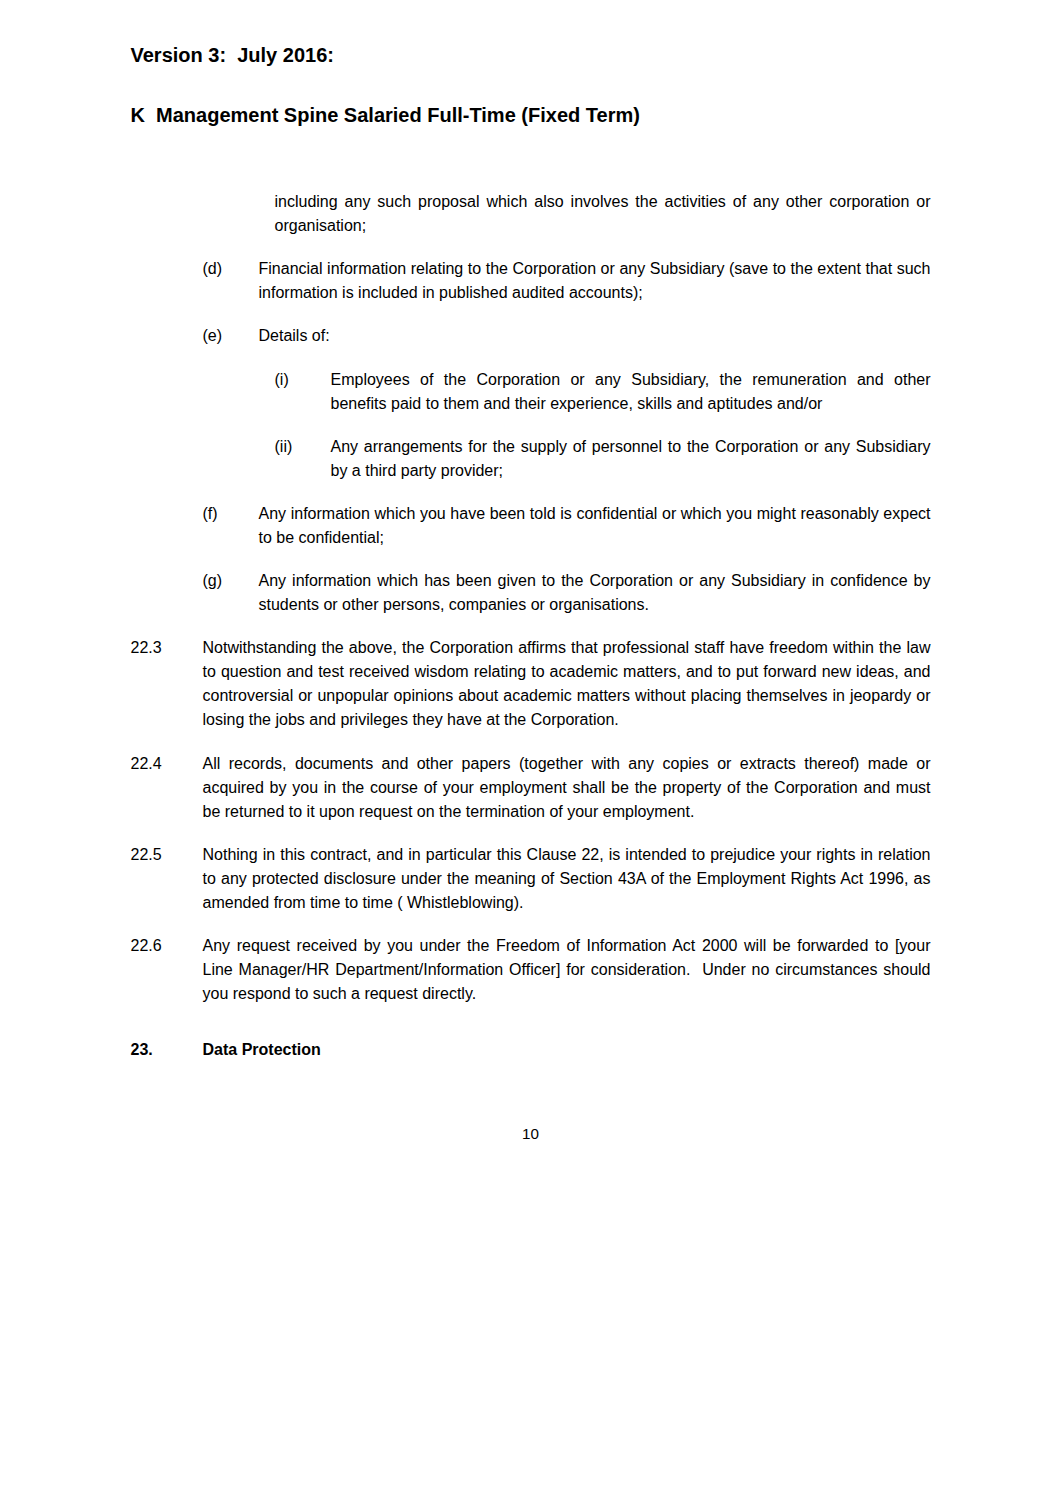Version 3: July 2016:
K Management Spine Salaried Full-Time (Fixed Term)
including any such proposal which also involves the activities of any other corporation or organisation;
(d)
Financial information relating to the Corporation or any Subsidiary (save to the extent that such information is included in published audited accounts);
(e)
Details of:
(i)
Employees of the Corporation or any Subsidiary, the remuneration and other benefits paid to them and their experience, skills and aptitudes and/or
(ii)
Any arrangements for the supply of personnel to the Corporation or any Subsidiary by a third party provider;
(f)
Any information which you have been told is confidential or which you might reasonably expect to be confidential;
(g)
Any information which has been given to the Corporation or any Subsidiary in confidence by students or other persons, companies or organisations.
22.3
Notwithstanding the above, the Corporation affirms that professional staff have freedom within the law to question and test received wisdom relating to academic matters, and to put forward new ideas, and controversial or unpopular opinions about academic matters without placing themselves in jeopardy or losing the jobs and privileges they have at the Corporation.
22.4
All records, documents and other papers (together with any copies or extracts thereof) made or acquired by you in the course of your employment shall be the property of the Corporation and must be returned to it upon request on the termination of your employment.
22.5
Nothing in this contract, and in particular this Clause 22, is intended to prejudice your rights in relation to any protected disclosure under the meaning of Section 43A of the Employment Rights Act 1996, as amended from time to time ( Whistleblowing).
22.6
Any request received by you under the Freedom of Information Act 2000 will be forwarded to [your Line Manager/HR Department/Information Officer] for consideration. Under no circumstances should you respond to such a request directly.
23.
Data Protection
10